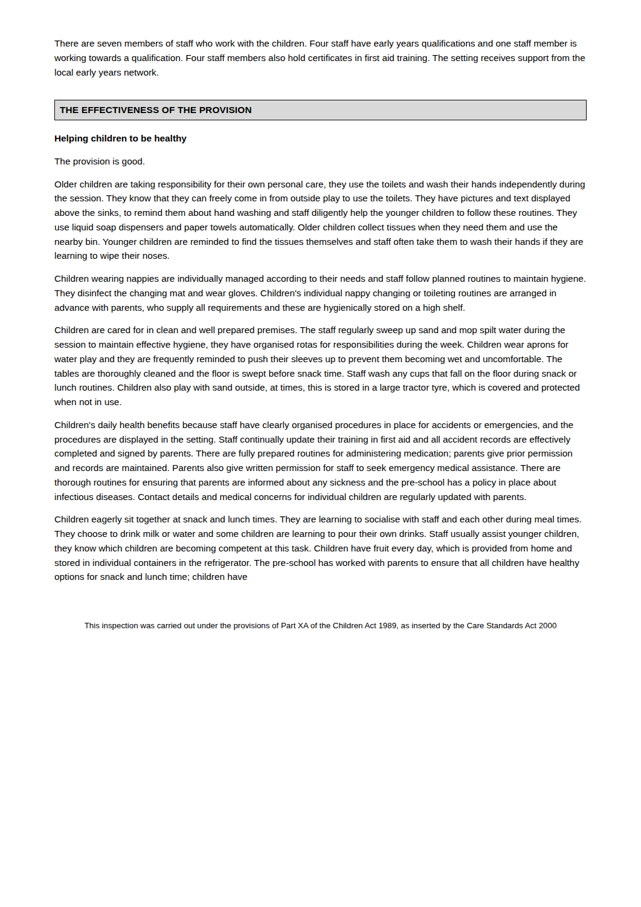There are seven members of staff who work with the children. Four staff have early years qualifications and one staff member is working towards a qualification. Four staff members also hold certificates in first aid training. The setting receives support from the local early years network.
THE EFFECTIVENESS OF THE PROVISION
Helping children to be healthy
The provision is good.
Older children are taking responsibility for their own personal care, they use the toilets and wash their hands independently during the session. They know that they can freely come in from outside play to use the toilets. They have pictures and text displayed above the sinks, to remind them about hand washing and staff diligently help the younger children to follow these routines. They use liquid soap dispensers and paper towels automatically. Older children collect tissues when they need them and use the nearby bin. Younger children are reminded to find the tissues themselves and staff often take them to wash their hands if they are learning to wipe their noses.
Children wearing nappies are individually managed according to their needs and staff follow planned routines to maintain hygiene. They disinfect the changing mat and wear gloves. Children's individual nappy changing or toileting routines are arranged in advance with parents, who supply all requirements and these are hygienically stored on a high shelf.
Children are cared for in clean and well prepared premises. The staff regularly sweep up sand and mop spilt water during the session to maintain effective hygiene, they have organised rotas for responsibilities during the week. Children wear aprons for water play and they are frequently reminded to push their sleeves up to prevent them becoming wet and uncomfortable. The tables are thoroughly cleaned and the floor is swept before snack time. Staff wash any cups that fall on the floor during snack or lunch routines. Children also play with sand outside, at times, this is stored in a large tractor tyre, which is covered and protected when not in use.
Children's daily health benefits because staff have clearly organised procedures in place for accidents or emergencies, and the procedures are displayed in the setting. Staff continually update their training in first aid and all accident records are effectively completed and signed by parents. There are fully prepared routines for administering medication; parents give prior permission and records are maintained. Parents also give written permission for staff to seek emergency medical assistance. There are thorough routines for ensuring that parents are informed about any sickness and the pre-school has a policy in place about infectious diseases. Contact details and medical concerns for individual children are regularly updated with parents.
Children eagerly sit together at snack and lunch times. They are learning to socialise with staff and each other during meal times. They choose to drink milk or water and some children are learning to pour their own drinks. Staff usually assist younger children, they know which children are becoming competent at this task. Children have fruit every day, which is provided from home and stored in individual containers in the refrigerator. The pre-school has worked with parents to ensure that all children have healthy options for snack and lunch time; children have
This inspection was carried out under the provisions of Part XA of the Children Act 1989, as inserted by the Care Standards Act 2000